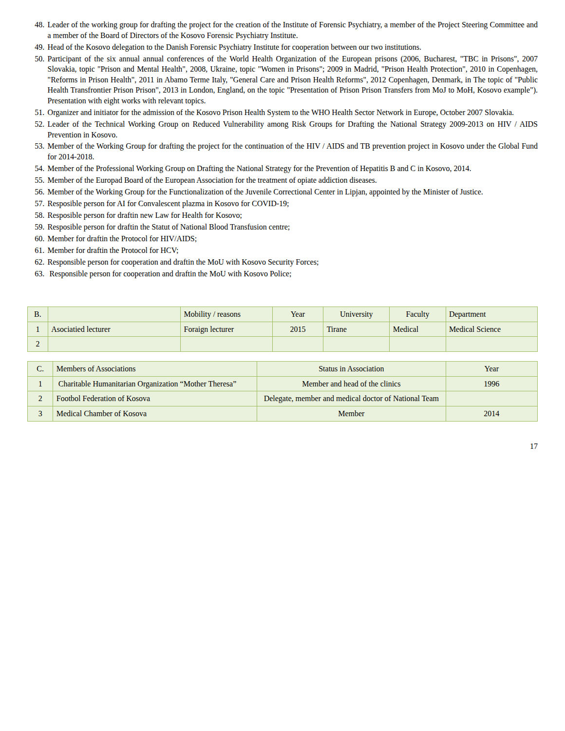48. Leader of the working group for drafting the project for the creation of the Institute of Forensic Psychiatry, a member of the Project Steering Committee and a member of the Board of Directors of the Kosovo Forensic Psychiatry Institute.
49. Head of the Kosovo delegation to the Danish Forensic Psychiatry Institute for cooperation between our two institutions.
50. Participant of the six annual annual conferences of the World Health Organization of the European prisons (2006, Bucharest, "TBC in Prisons", 2007 Slovakia, topic "Prison and Mental Health", 2008, Ukraine, topic "Women in Prisons"; 2009 in Madrid, "Prison Health Protection", 2010 in Copenhagen, "Reforms in Prison Health", 2011 in Abamo Terme Italy, "General Care and Prison Health Reforms", 2012 Copenhagen, Denmark, in The topic of "Public Health Transfrontier Prison Prison", 2013 in London, England, on the topic "Presentation of Prison Prison Transfers from MoJ to MoH, Kosovo example"). Presentation with eight works with relevant topics.
51. Organizer and initiator for the admission of the Kosovo Prison Health System to the WHO Health Sector Network in Europe, October 2007 Slovakia.
52. Leader of the Technical Working Group on Reduced Vulnerability among Risk Groups for Drafting the National Strategy 2009-2013 on HIV / AIDS Prevention in Kosovo.
53. Member of the Working Group for drafting the project for the continuation of the HIV / AIDS and TB prevention project in Kosovo under the Global Fund for 2014-2018.
54. Member of the Professional Working Group on Drafting the National Strategy for the Prevention of Hepatitis B and C in Kosovo, 2014.
55. Member of the Europad Board of the European Association for the treatment of opiate addiction diseases.
56. Member of the Working Group for the Functionalization of the Juvenile Correctional Center in Lipjan, appointed by the Minister of Justice.
57. Resposible person for AI for Convalescent plazma in Kosovo for COVID-19;
58. Resposible person for draftin new Law for Health for Kosovo;
59. Resposible person for draftin the Statut of National Blood Transfusion centre;
60. Member for draftin the Protocol for HIV/AIDS;
61. Member for draftin the Protocol for HCV;
62. Responsible person for cooperation and draftin the MoU with Kosovo Security Forces;
63. Responsible person for cooperation and draftin the MoU with Kosovo Police;
| B. | | Mobility / reasons | Year | University | Faculty | Department |
| 1 | Asociatied lecturer | Foraign lecturer | 2015 | Tirane | Medical | Medical Science |
| 2 | | | | | | |
| C. | Members of Associations | Status in Association | Year |
| 1 | Charitable Humanitarian Organization “Mother Theresa” | Member and head of the clinics | 1996 |
| 2 | Footbol Federation of Kosova | Delegate, member and medical doctor of National Team | |
| 3 | Medical Chamber of Kosova | Member | 2014 |
17